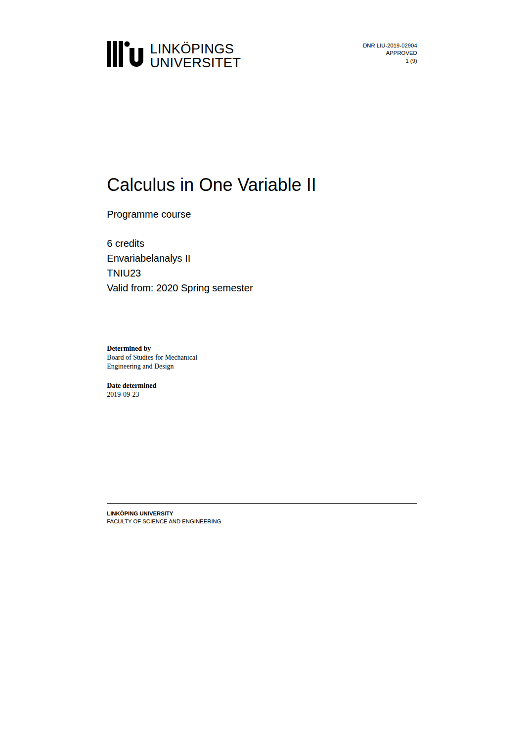LINKÖPINGS UNIVERSITET
DNR LIU-2019-02904
APPROVED
1 (9)
Calculus in One Variable II
Programme course
6 credits
Envariabelanalys II
TNIU23
Valid from: 2020 Spring semester
Determined by
Board of Studies for Mechanical
Engineering and Design
Date determined
2019-09-23
LINKÖPING UNIVERSITY
FACULTY OF SCIENCE AND ENGINEERING